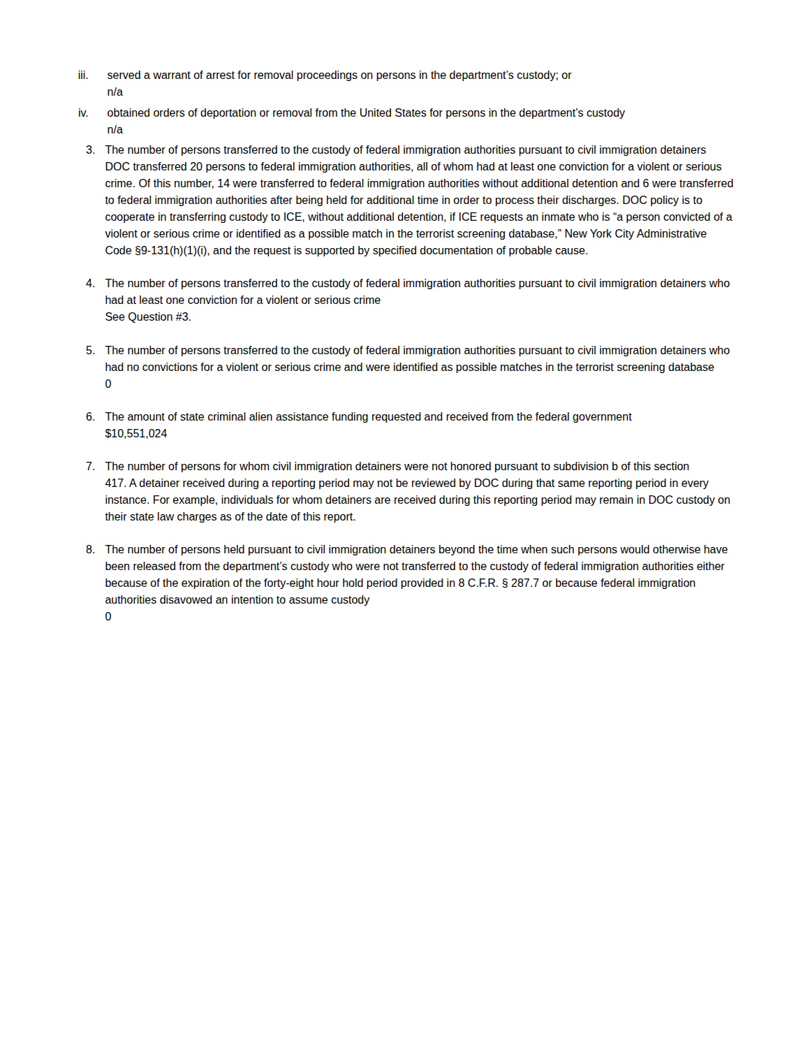served a warrant of arrest for removal proceedings on persons in the department’s custody; or n/a
obtained orders of deportation or removal from the United States for persons in the department’s custody n/a
The number of persons transferred to the custody of federal immigration authorities pursuant to civil immigration detainers DOC transferred 20 persons to federal immigration authorities, all of whom had at least one conviction for a violent or serious crime. Of this number, 14 were transferred to federal immigration authorities without additional detention and 6 were transferred to federal immigration authorities after being held for additional time in order to process their discharges. DOC policy is to cooperate in transferring custody to ICE, without additional detention, if ICE requests an inmate who is “a person convicted of a violent or serious crime or identified as a possible match in the terrorist screening database,” New York City Administrative Code §9-131(h)(1)(i), and the request is supported by specified documentation of probable cause.
The number of persons transferred to the custody of federal immigration authorities pursuant to civil immigration detainers who had at least one conviction for a violent or serious crime See Question #3.
The number of persons transferred to the custody of federal immigration authorities pursuant to civil immigration detainers who had no convictions for a violent or serious crime and were identified as possible matches in the terrorist screening database 0
The amount of state criminal alien assistance funding requested and received from the federal government $10,551,024
The number of persons for whom civil immigration detainers were not honored pursuant to subdivision b of this section 417. A detainer received during a reporting period may not be reviewed by DOC during that same reporting period in every instance. For example, individuals for whom detainers are received during this reporting period may remain in DOC custody on their state law charges as of the date of this report.
The number of persons held pursuant to civil immigration detainers beyond the time when such persons would otherwise have been released from the department’s custody who were not transferred to the custody of federal immigration authorities either because of the expiration of the forty-eight hour hold period provided in 8 C.F.R. § 287.7 or because federal immigration authorities disavowed an intention to assume custody 0